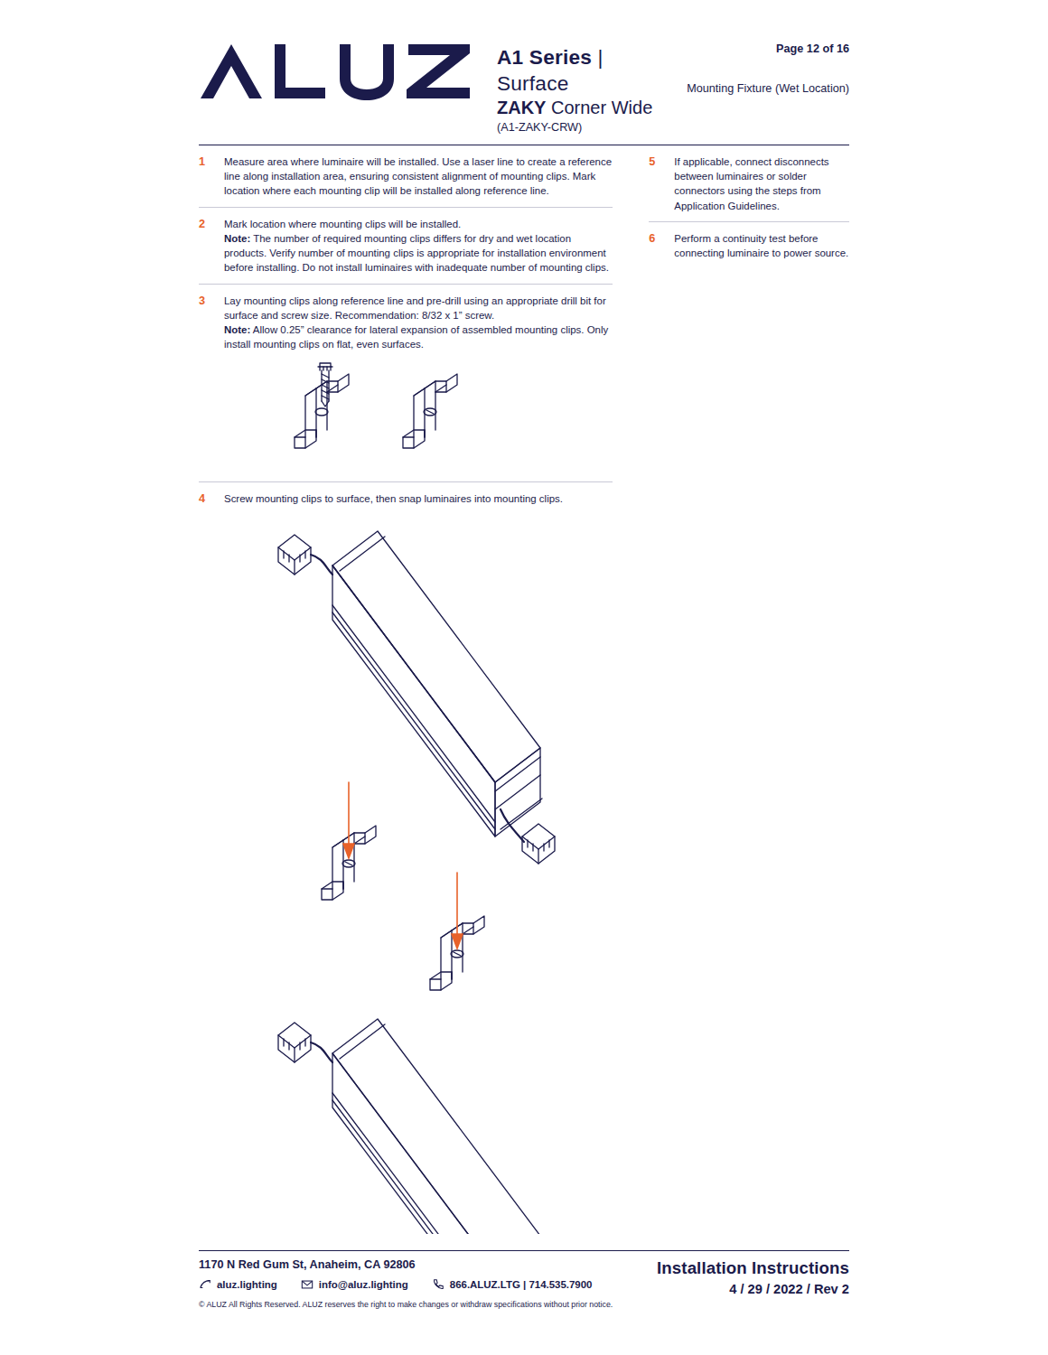A1 Series | Surface
ZAKY Corner Wide
(A1-ZAKY-CRW)
Page 12 of 16
Mounting Fixture (Wet Location)
1
Measure area where luminaire will be installed. Use a laser line to create a reference line along installation area, ensuring consistent alignment of mounting clips. Mark location where each mounting clip will be installed along reference line.
2
Mark location where mounting clips will be installed.
Note: The number of required mounting clips differs for dry and wet location products. Verify number of mounting clips is appropriate for installation environment before installing. Do not install luminaires with inadequate number of mounting clips.
3
Lay mounting clips along reference line and pre-drill using an appropriate drill bit for surface and screw size. Recommendation: 8/32 x 1” screw.
Note: Allow 0.25” clearance for lateral expansion of assembled mounting clips. Only install mounting clips on flat, even surfaces.
4
Screw mounting clips to surface, then snap luminaires into mounting clips.
5
If applicable, connect disconnects between luminaires or solder connectors using the steps from Application Guidelines.
6
Perform a continuity test before connecting luminaire to power source.
1170 N Red Gum St, Anaheim, CA 92806
aluz.lighting info@aluz.lighting 866.ALUZ.LTG | 714.535.7900
© ALUZ All Rights Reserved. ALUZ reserves the right to make changes or withdraw specifications without prior notice.
Installation Instructions
4 / 29 / 2022 / Rev 2